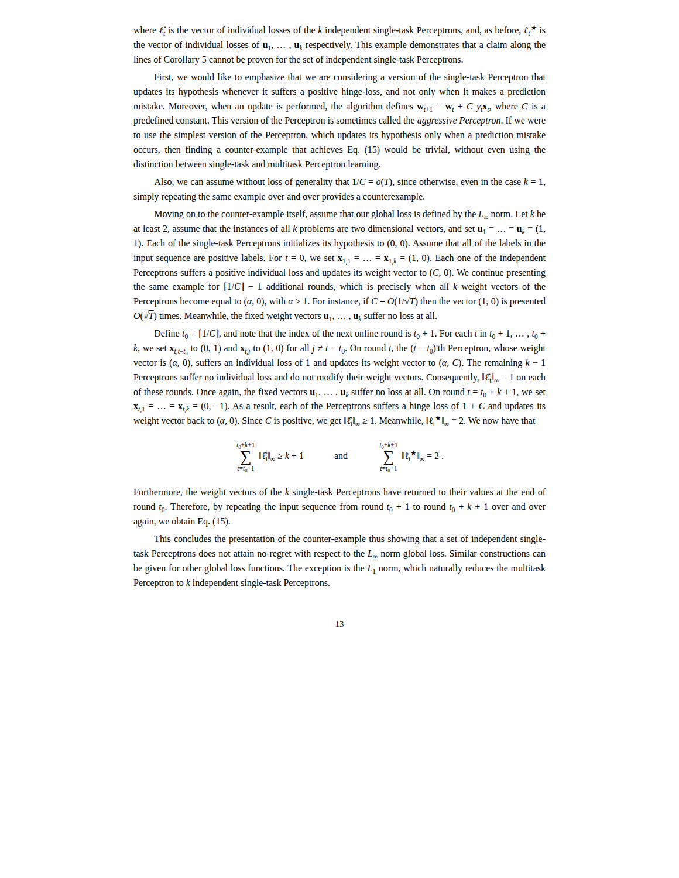where ℓ̂t is the vector of individual losses of the k independent single-task Perceptrons, and, as before, ℓt★ is the vector of individual losses of u1, … , uk respectively. This example demonstrates that a claim along the lines of Corollary 5 cannot be proven for the set of independent single-task Perceptrons.
First, we would like to emphasize that we are considering a version of the single-task Perceptron that updates its hypothesis whenever it suffers a positive hinge-loss, and not only when it makes a prediction mistake. Moreover, when an update is performed, the algorithm defines wt+1 = wt + C yt xt, where C is a predefined constant. This version of the Perceptron is sometimes called the aggressive Perceptron. If we were to use the simplest version of the Perceptron, which updates its hypothesis only when a prediction mistake occurs, then finding a counter-example that achieves Eq. (15) would be trivial, without even using the distinction between single-task and multitask Perceptron learning.
Also, we can assume without loss of generality that 1/C = o(T), since otherwise, even in the case k = 1, simply repeating the same example over and over provides a counterexample.
Moving on to the counter-example itself, assume that our global loss is defined by the L∞ norm. Let k be at least 2, assume that the instances of all k problems are two dimensional vectors, and set u1 = … = uk = (1, 1). Each of the single-task Perceptrons initializes its hypothesis to (0, 0). Assume that all of the labels in the input sequence are positive labels. For t = 0, we set x1,1 = … = x1,k = (1, 0). Each one of the independent Perceptrons suffers a positive individual loss and updates its weight vector to (C, 0). We continue presenting the same example for ⌈1/C⌉ − 1 additional rounds, which is precisely when all k weight vectors of the Perceptrons become equal to (α, 0), with α ≥ 1. For instance, if C = O(1/√T) then the vector (1, 0) is presented O(√T) times. Meanwhile, the fixed weight vectors u1, … , uk suffer no loss at all.
Define t0 = ⌈1/C⌉, and note that the index of the next online round is t0 + 1. For each t in t0 + 1, … , t0 + k, we set xt,t−t0 to (0, 1) and xt,j to (1, 0) for all j ≠ t − t0. On round t, the (t − t0)'th Perceptron, whose weight vector is (α, 0), suffers an individual loss of 1 and updates its weight vector to (α, C). The remaining k − 1 Perceptrons suffer no individual loss and do not modify their weight vectors. Consequently, ‖ℓ̂t‖∞ = 1 on each of these rounds. Once again, the fixed vectors u1, … , uk suffer no loss at all. On round t = t0 + k + 1, we set xt,1 = … = xt,k = (0, −1). As a result, each of the Perceptrons suffers a hinge loss of 1 + C and updates its weight vector back to (α, 0). Since C is positive, we get ‖ℓ̂t‖∞ ≥ 1. Meanwhile, ‖ℓt★‖∞ = 2. We now have that
t0+k+1 ∑ t=t0+1 ‖ℓ̂t‖∞ ≥ k + 1 and t0+k+1 ∑ t=t0+1 ‖ℓt★‖∞ = 2 .
Furthermore, the weight vectors of the k single-task Perceptrons have returned to their values at the end of round t0. Therefore, by repeating the input sequence from round t0 + 1 to round t0 + k + 1 over and over again, we obtain Eq. (15).
This concludes the presentation of the counter-example thus showing that a set of independent single-task Perceptrons does not attain no-regret with respect to the L∞ norm global loss. Similar constructions can be given for other global loss functions. The exception is the L1 norm, which naturally reduces the multitask Perceptron to k independent single-task Perceptrons.
13